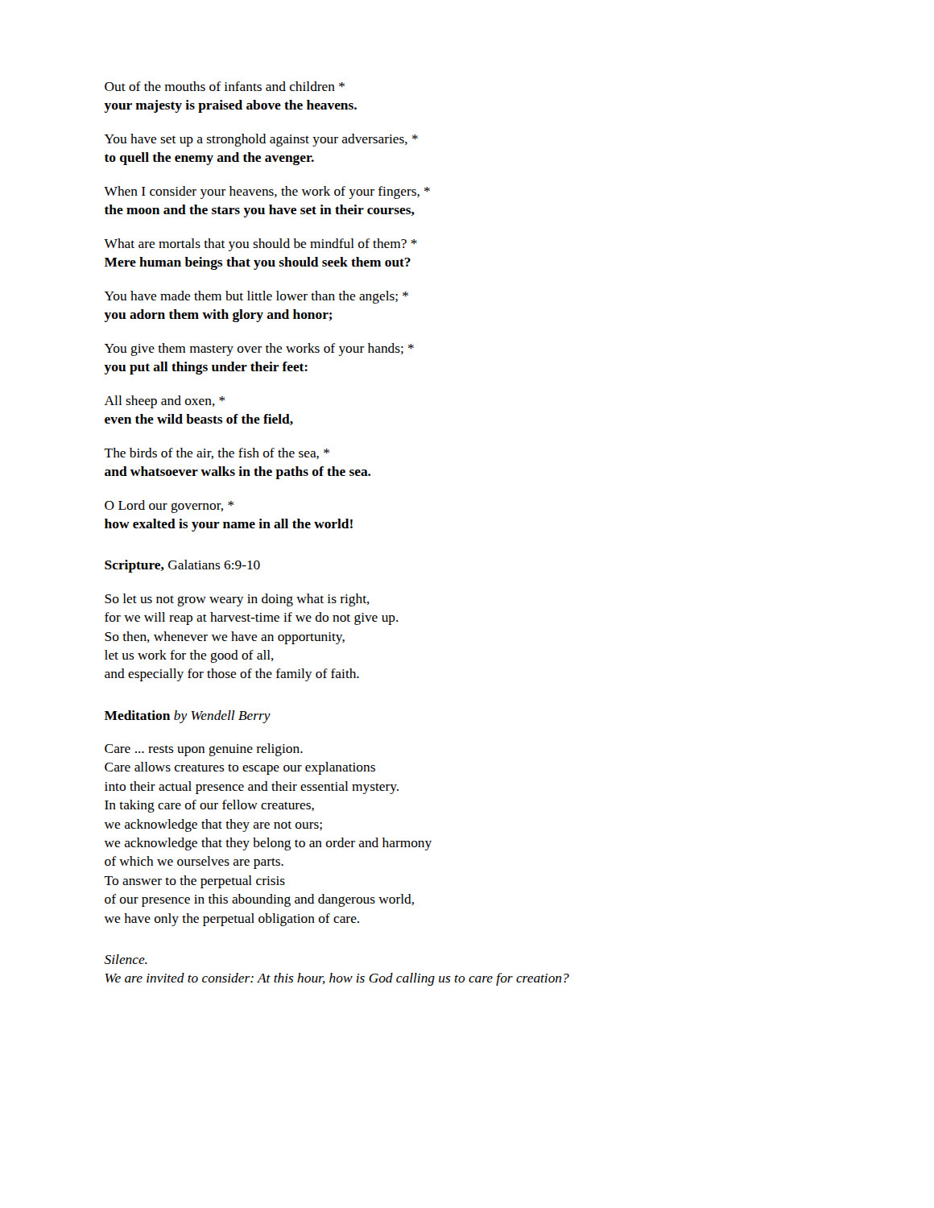Out of the mouths of infants and children *
your majesty is praised above the heavens.
You have set up a stronghold against your adversaries, *
to quell the enemy and the avenger.
When I consider your heavens, the work of your fingers, *
the moon and the stars you have set in their courses,
What are mortals that you should be mindful of them? *
Mere human beings that you should seek them out?
You have made them but little lower than the angels; *
you adorn them with glory and honor;
You give them mastery over the works of your hands; *
you put all things under their feet:
All sheep and oxen, *
even the wild beasts of the field,
The birds of the air, the fish of the sea, *
and whatsoever walks in the paths of the sea.
O Lord our governor, *
how exalted is your name in all the world!
Scripture, Galatians 6:9-10
So let us not grow weary in doing what is right,
for we will reap at harvest-time if we do not give up.
So then, whenever we have an opportunity,
let us work for the good of all,
and especially for those of the family of faith.
Meditation by Wendell Berry
Care ... rests upon genuine religion.
Care allows creatures to escape our explanations
into their actual presence and their essential mystery.
In taking care of our fellow creatures,
we acknowledge that they are not ours;
we acknowledge that they belong to an order and harmony
of which we ourselves are parts.
To answer to the perpetual crisis
of our presence in this abounding and dangerous world,
we have only the perpetual obligation of care.
Silence.
We are invited to consider: At this hour, how is God calling us to care for creation?